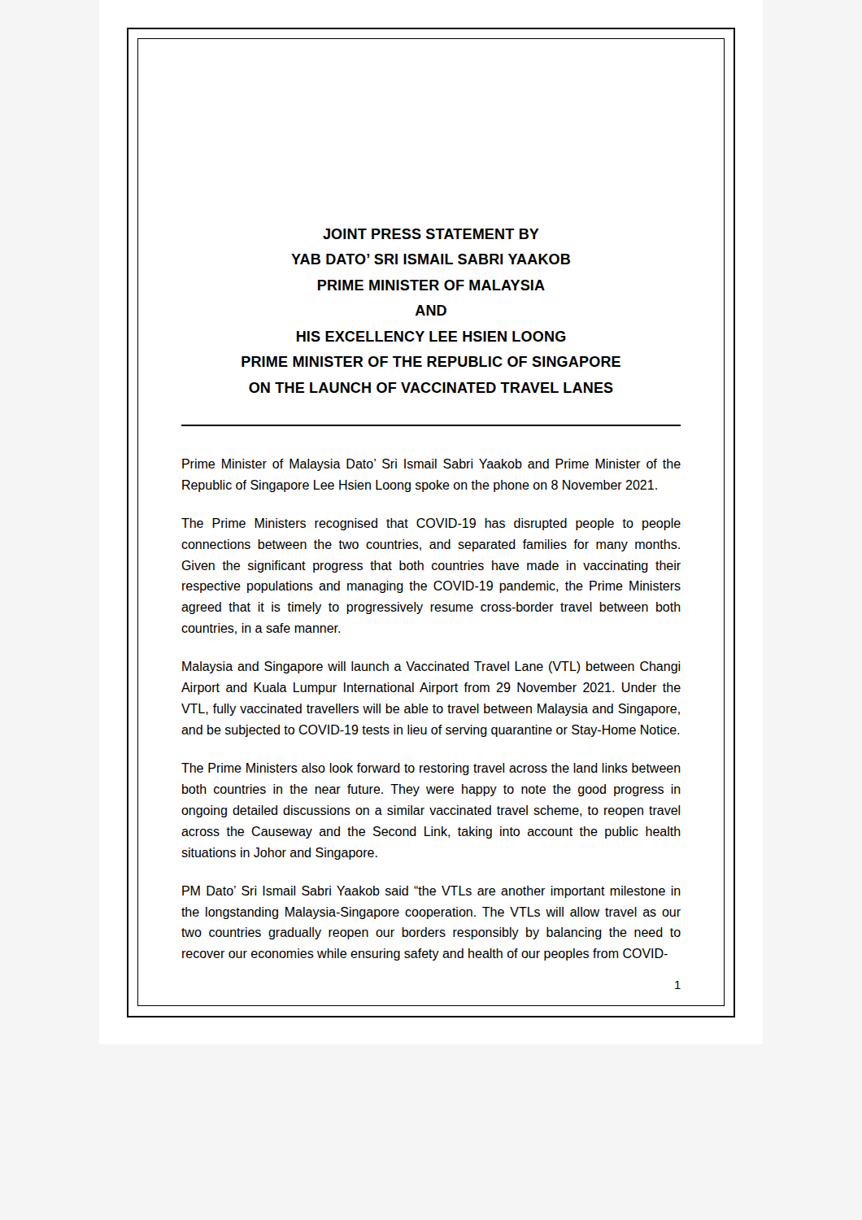JOINT PRESS STATEMENT BY YAB DATO’ SRI ISMAIL SABRI YAAKOB PRIME MINISTER OF MALAYSIA AND HIS EXCELLENCY LEE HSIEN LOONG PRIME MINISTER OF THE REPUBLIC OF SINGAPORE ON THE LAUNCH OF VACCINATED TRAVEL LANES
Prime Minister of Malaysia Dato’ Sri Ismail Sabri Yaakob and Prime Minister of the Republic of Singapore Lee Hsien Loong spoke on the phone on 8 November 2021.
The Prime Ministers recognised that COVID-19 has disrupted people to people connections between the two countries, and separated families for many months. Given the significant progress that both countries have made in vaccinating their respective populations and managing the COVID-19 pandemic, the Prime Ministers agreed that it is timely to progressively resume cross-border travel between both countries, in a safe manner.
Malaysia and Singapore will launch a Vaccinated Travel Lane (VTL) between Changi Airport and Kuala Lumpur International Airport from 29 November 2021. Under the VTL, fully vaccinated travellers will be able to travel between Malaysia and Singapore, and be subjected to COVID-19 tests in lieu of serving quarantine or Stay-Home Notice.
The Prime Ministers also look forward to restoring travel across the land links between both countries in the near future. They were happy to note the good progress in ongoing detailed discussions on a similar vaccinated travel scheme, to reopen travel across the Causeway and the Second Link, taking into account the public health situations in Johor and Singapore.
PM Dato’ Sri Ismail Sabri Yaakob said “the VTLs are another important milestone in the longstanding Malaysia-Singapore cooperation. The VTLs will allow travel as our two countries gradually reopen our borders responsibly by balancing the need to recover our economies while ensuring safety and health of our peoples from COVID-
1